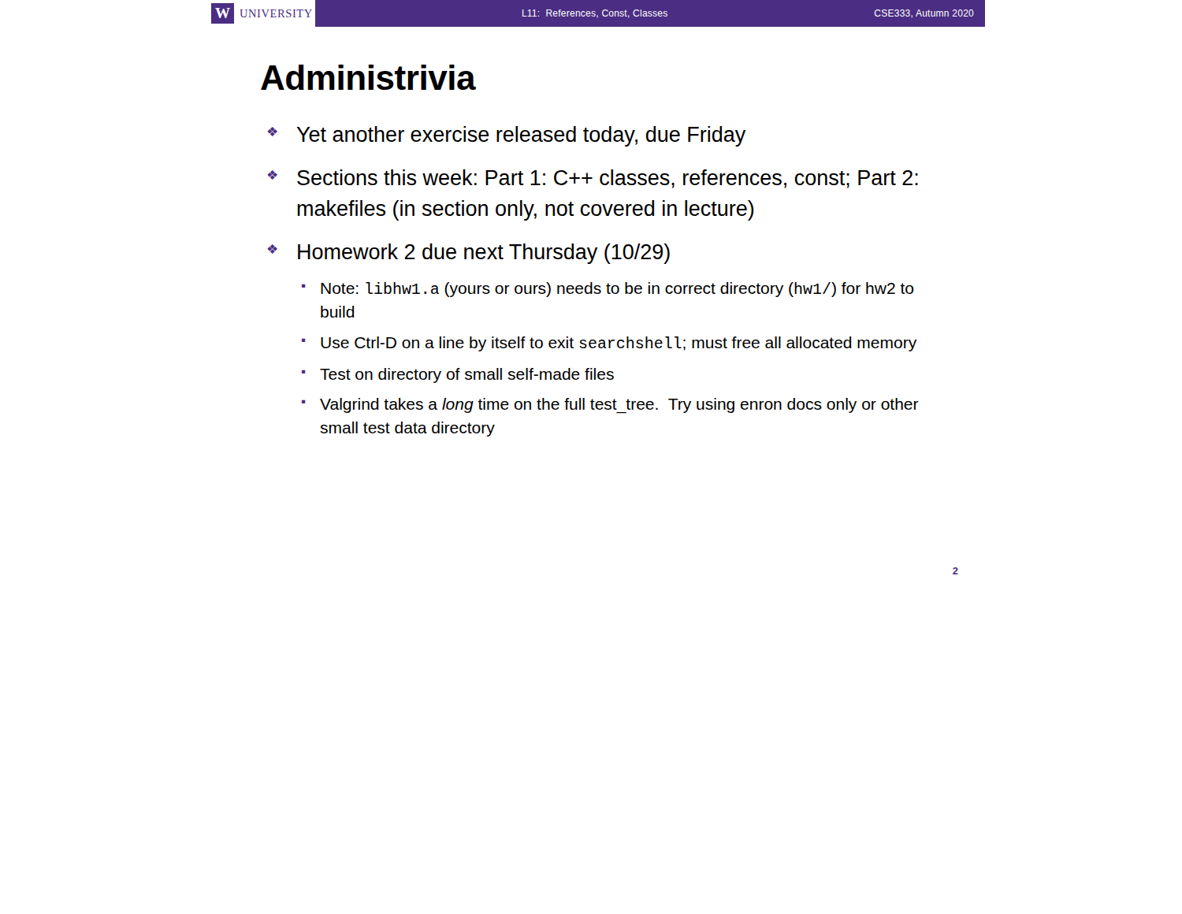W UNIVERSITY of WASHINGTON
L11: References, Const, Classes CSE333, Autumn 2020
Administrivia
Yet another exercise released today, due Friday
Sections this week: Part 1: C++ classes, references, const; Part 2: makefiles (in section only, not covered in lecture)
Homework 2 due next Thursday (10/29)
Note: libhw1.a (yours or ours) needs to be in correct directory (hw1/) for hw2 to build
Use Ctrl-D on a line by itself to exit searchshell; must free all allocated memory
Test on directory of small self-made files
Valgrind takes a long time on the full test_tree. Try using enron docs only or other small test data directory
2